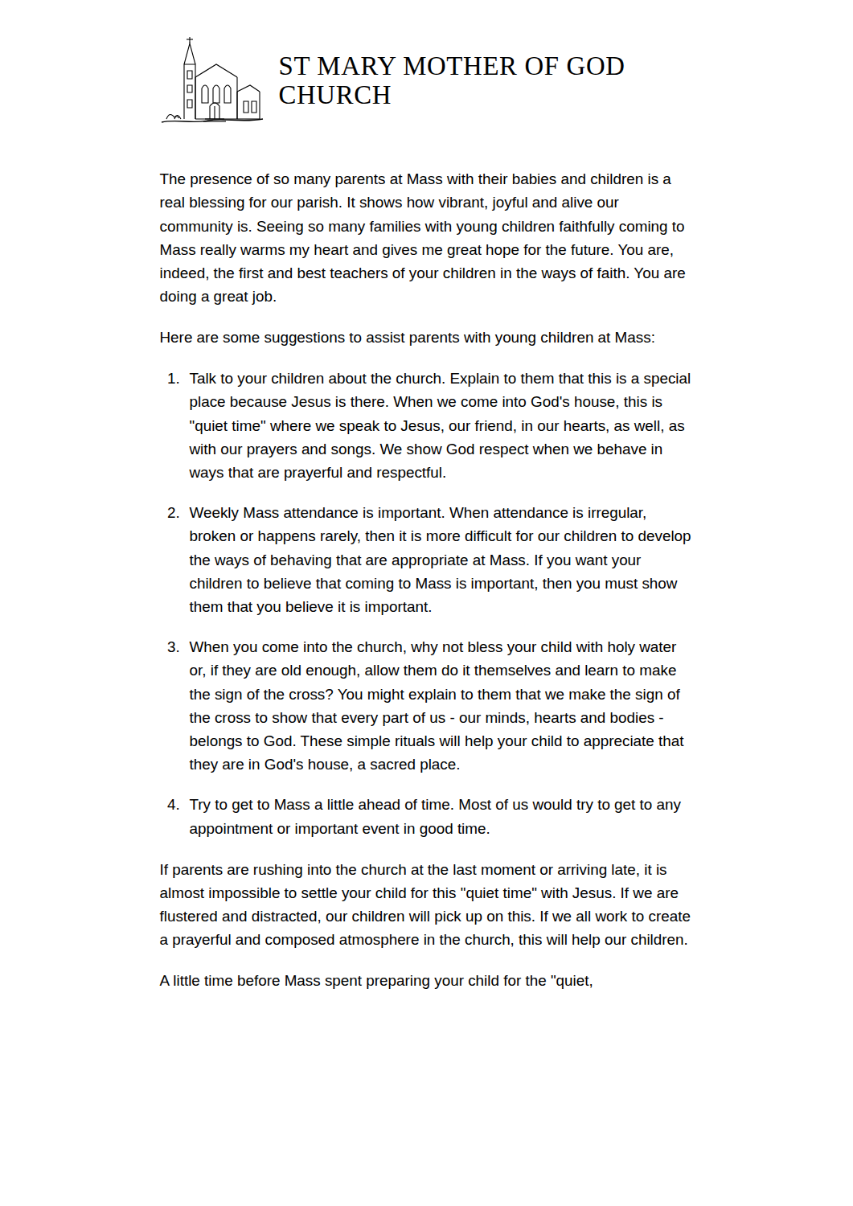St Mary Mother of God Church
The presence of so many parents at Mass with their babies and children is a real blessing for our parish. It shows how vibrant, joyful and alive our community is. Seeing so many families with young children faithfully coming to Mass really warms my heart and gives me great hope for the future. You are, indeed, the first and best teachers of your children in the ways of faith. You are doing a great job.
Here are some suggestions to assist parents with young children at Mass:
Talk to your children about the church. Explain to them that this is a special place because Jesus is there. When we come into God's house, this is "quiet time" where we speak to Jesus, our friend, in our hearts, as well, as with our prayers and songs. We show God respect when we behave in ways that are prayerful and respectful.
Weekly Mass attendance is important. When attendance is irregular, broken or happens rarely, then it is more difficult for our children to develop the ways of behaving that are appropriate at Mass. If you want your children to believe that coming to Mass is important, then you must show them that you believe it is important.
When you come into the church, why not bless your child with holy water or, if they are old enough, allow them do it themselves and learn to make the sign of the cross? You might explain to them that we make the sign of the cross to show that every part of us - our minds, hearts and bodies - belongs to God. These simple rituals will help your child to appreciate that they are in God's house, a sacred place.
Try to get to Mass a little ahead of time. Most of us would try to get to any appointment or important event in good time.
If parents are rushing into the church at the last moment or arriving late, it is almost impossible to settle your child for this "quiet time" with Jesus. If we are flustered and distracted, our children will pick up on this. If we all work to create a prayerful and composed atmosphere in the church, this will help our children.
A little time before Mass spent preparing your child for the "quiet,